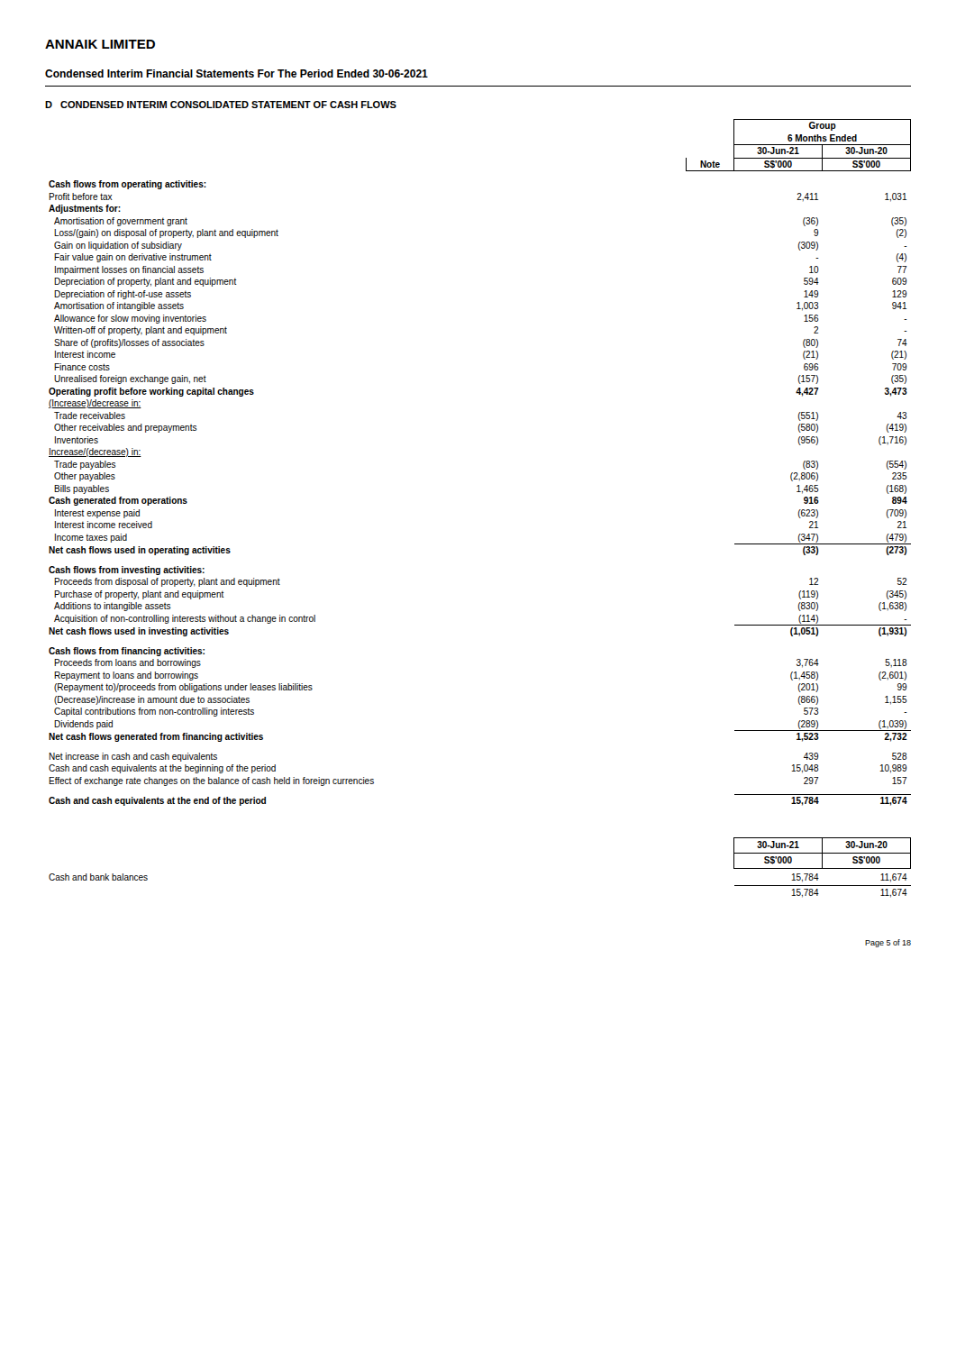ANNAIK LIMITED
Condensed Interim Financial Statements For The Period Ended 30-06-2021
D CONDENSED INTERIM CONSOLIDATED STATEMENT OF CASH FLOWS
| | | Group |
| | | 6 Months Ended |
| | | 30-Jun-21 | 30-Jun-20 |
| | Note | S$'000 | S$'000 |
| Cash flows from operating activities: | | | |
| Profit before tax | | 2,411 | 1,031 |
| Adjustments for: | | | |
| Amortisation of government grant | | (36) | (35) |
| Loss/(gain) on disposal of property, plant and equipment | | 9 | (2) |
| Gain on liquidation of subsidiary | | (309) | - |
| Fair value gain on derivative instrument | | - | (4) |
| Impairment losses on financial assets | | 10 | 77 |
| Depreciation of property, plant and equipment | | 594 | 609 |
| Depreciation of right-of-use assets | | 149 | 129 |
| Amortisation of intangible assets | | 1,003 | 941 |
| Allowance for slow moving inventories | | 156 | - |
| Written-off of property, plant and equipment | | 2 | - |
| Share of (profits)/losses of associates | | (80) | 74 |
| Interest income | | (21) | (21) |
| Finance costs | | 696 | 709 |
| Unrealised foreign exchange gain, net | | (157) | (35) |
| Operating profit before working capital changes | | 4,427 | 3,473 |
| (Increase)/decrease in: | | | |
| Trade receivables | | (551) | 43 |
| Other receivables and prepayments | | (580) | (419) |
| Inventories | | (956) | (1,716) |
| Increase/(decrease) in: | | | |
| Trade payables | | (83) | (554) |
| Other payables | | (2,806) | 235 |
| Bills payables | | 1,465 | (168) |
| Cash generated from operations | | 916 | 894 |
| Interest expense paid | | (623) | (709) |
| Interest income received | | 21 | 21 |
| Income taxes paid | | (347) | (479) |
| Net cash flows used in operating activities | | (33) | (273) |
| Cash flows from investing activities: | | | |
| Proceeds from disposal of property, plant and equipment | | 12 | 52 |
| Purchase of property, plant and equipment | | (119) | (345) |
| Additions to intangible assets | | (830) | (1,638) |
| Acquisition of non-controlling interests without a change in control | | (114) | - |
| Net cash flows used in investing activities | | (1,051) | (1,931) |
| Cash flows from financing activities: | | | |
| Proceeds from loans and borrowings | | 3,764 | 5,118 |
| Repayment to loans and borrowings | | (1,458) | (2,601) |
| (Repayment to)/proceeds from obligations under leases liabilities | | (201) | 99 |
| (Decrease)/increase in amount due to associates | | (866) | 1,155 |
| Capital contributions from non-controlling interests | | 573 | - |
| Dividends paid | | (289) | (1,039) |
| Net cash flows generated from financing activities | | 1,523 | 2,732 |
| Net increase in cash and cash equivalents | | 439 | 528 |
| Cash and cash equivalents at the beginning of the period | | 15,048 | 10,989 |
| Effect of exchange rate changes on the balance of cash held in foreign currencies | | 297 | 157 |
| Cash and cash equivalents at the end of the period | | 15,784 | 11,674 |
| | 30-Jun-21 | 30-Jun-20 |
| | S$'000 | S$'000 |
| Cash and bank balances | 15,784 | 11,674 |
| | 15,784 | 11,674 |
Page 5 of 18